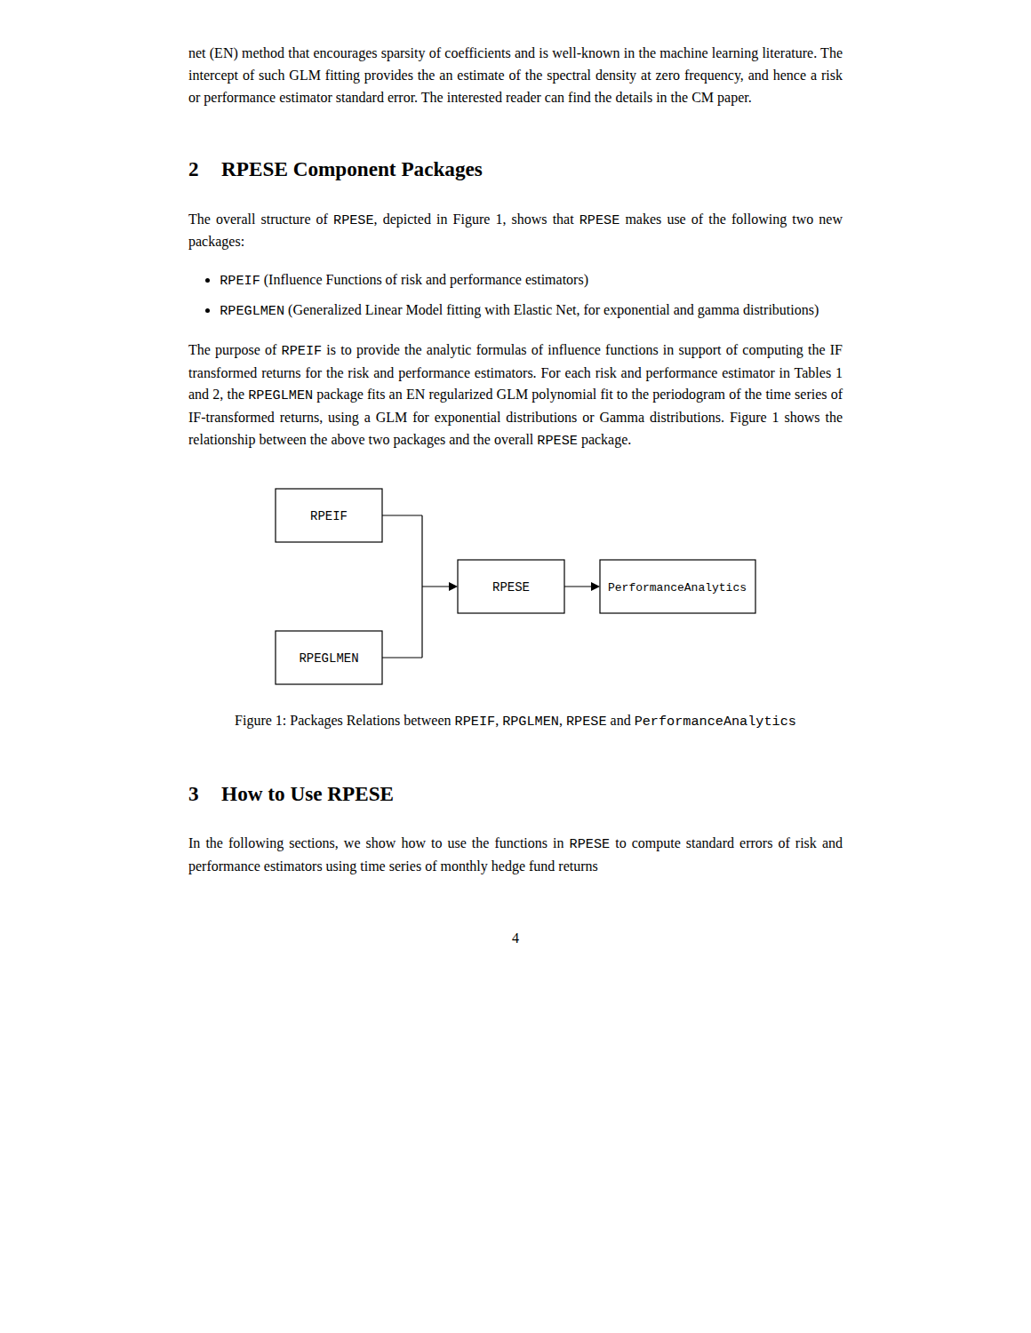net (EN) method that encourages sparsity of coefficients and is well-known in the machine learning literature. The intercept of such GLM fitting provides the an estimate of the spectral density at zero frequency, and hence a risk or performance estimator standard error. The interested reader can find the details in the CM paper.
2 RPESE Component Packages
The overall structure of RPESE, depicted in Figure 1, shows that RPESE makes use of the following two new packages:
RPEIF (Influence Functions of risk and performance estimators)
RPEGLMEN (Generalized Linear Model fitting with Elastic Net, for exponential and gamma distributions)
The purpose of RPEIF is to provide the analytic formulas of influence functions in support of computing the IF transformed returns for the risk and performance estimators. For each risk and performance estimator in Tables 1 and 2, the RPEGLMEN package fits an EN regularized GLM polynomial fit to the periodogram of the time series of IF-transformed returns, using a GLM for exponential distributions or Gamma distributions. Figure 1 shows the relationship between the above two packages and the overall RPESE package.
RPEIF RPEGLMEN RPESE PerformanceAnalytics
Figure 1: Packages Relations between RPEIF, RPGLMEN, RPESE and PerformanceAnalytics
3 How to Use RPESE
In the following sections, we show how to use the functions in RPESE to compute standard errors of risk and performance estimators using time series of monthly hedge fund returns
4